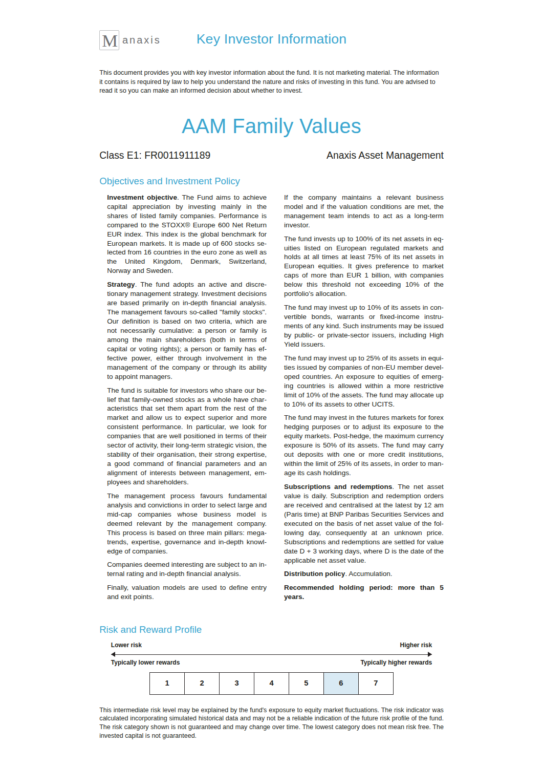Manaxis
Key Investor Information
This document provides you with key investor information about the fund. It is not marketing material. The information it contains is required by law to help you understand the nature and risks of investing in this fund. You are advised to read it so you can make an informed decision about whether to invest.
AAM Family Values
Class E1: FR0011911189
Anaxis Asset Management
Objectives and Investment Policy
Investment objective. The Fund aims to achieve capital appreciation by investing mainly in the shares of listed family companies. Performance is compared to the STOXX® Europe 600 Net Return EUR index. This index is the global benchmark for European markets. It is made up of 600 stocks selected from 16 countries in the euro zone as well as the United Kingdom, Denmark, Switzerland, Norway and Sweden.
Strategy. The fund adopts an active and discretionary management strategy. Investment decisions are based primarily on in-depth financial analysis. The management favours so-called "family stocks". Our definition is based on two criteria, which are not necessarily cumulative: a person or family is among the main shareholders (both in terms of capital or voting rights); a person or family has effective power, either through involvement in the management of the company or through its ability to appoint managers.
The fund is suitable for investors who share our belief that family-owned stocks as a whole have characteristics that set them apart from the rest of the market and allow us to expect superior and more consistent performance. In particular, we look for companies that are well positioned in terms of their sector of activity, their long-term strategic vision, the stability of their organisation, their strong expertise, a good command of financial parameters and an alignment of interests between management, employees and shareholders.
The management process favours fundamental analysis and convictions in order to select large and mid-cap companies whose business model is deemed relevant by the management company. This process is based on three main pillars: megatrends, expertise, governance and in-depth knowledge of companies.
Companies deemed interesting are subject to an internal rating and in-depth financial analysis.
Finally, valuation models are used to define entry and exit points.
If the company maintains a relevant business model and if the valuation conditions are met, the management team intends to act as a long-term investor.
The fund invests up to 100% of its net assets in equities listed on European regulated markets and holds at all times at least 75% of its net assets in European equities. It gives preference to market caps of more than EUR 1 billion, with companies below this threshold not exceeding 10% of the portfolio's allocation.
The fund may invest up to 10% of its assets in convertible bonds, warrants or fixed-income instruments of any kind. Such instruments may be issued by public- or private-sector issuers, including High Yield issuers.
The fund may invest up to 25% of its assets in equities issued by companies of non-EU member developed countries. An exposure to equities of emerging countries is allowed within a more restrictive limit of 10% of the assets. The fund may allocate up to 10% of its assets to other UCITS.
The fund may invest in the futures markets for forex hedging purposes or to adjust its exposure to the equity markets. Post-hedge, the maximum currency exposure is 50% of its assets. The fund may carry out deposits with one or more credit institutions, within the limit of 25% of its assets, in order to manage its cash holdings.
Subscriptions and redemptions. The net asset value is daily. Subscription and redemption orders are received and centralised at the latest by 12 am (Paris time) at BNP Paribas Securities Services and executed on the basis of net asset value of the following day, consequently at an unknown price. Subscriptions and redemptions are settled for value date D + 3 working days, where D is the date of the applicable net asset value.
Distribution policy. Accumulation.
Recommended holding period: more than 5 years.
Risk and Reward Profile
Lower risk Higher risk
Typically lower rewards Typically higher rewards
| 1 | 2 | 3 | 4 | 5 | 6 | 7 |
This intermediate risk level may be explained by the fund's exposure to equity market fluctuations. The risk indicator was calculated incorporating simulated historical data and may not be a reliable indication of the future risk profile of the fund. The risk category shown is not guaranteed and may change over time. The lowest category does not mean risk free. The invested capital is not guaranteed.